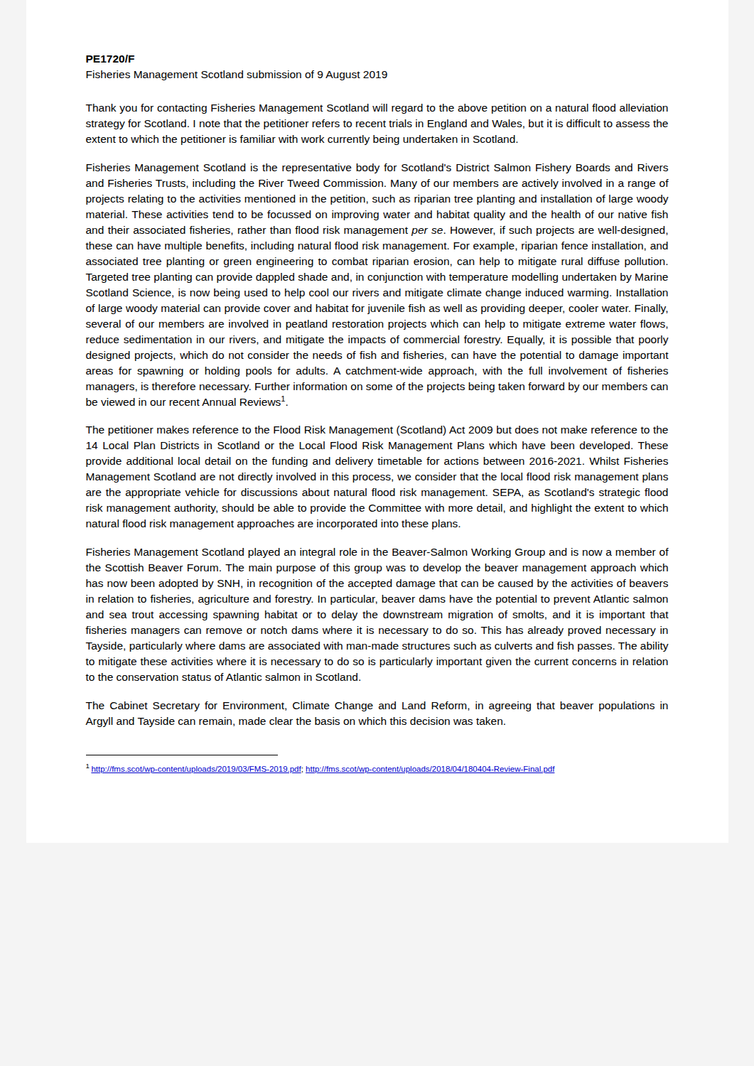PE1720/F
Fisheries Management Scotland submission of 9 August 2019
Thank you for contacting Fisheries Management Scotland will regard to the above petition on a natural flood alleviation strategy for Scotland. I note that the petitioner refers to recent trials in England and Wales, but it is difficult to assess the extent to which the petitioner is familiar with work currently being undertaken in Scotland.
Fisheries Management Scotland is the representative body for Scotland's District Salmon Fishery Boards and Rivers and Fisheries Trusts, including the River Tweed Commission. Many of our members are actively involved in a range of projects relating to the activities mentioned in the petition, such as riparian tree planting and installation of large woody material. These activities tend to be focussed on improving water and habitat quality and the health of our native fish and their associated fisheries, rather than flood risk management per se. However, if such projects are well-designed, these can have multiple benefits, including natural flood risk management. For example, riparian fence installation, and associated tree planting or green engineering to combat riparian erosion, can help to mitigate rural diffuse pollution. Targeted tree planting can provide dappled shade and, in conjunction with temperature modelling undertaken by Marine Scotland Science, is now being used to help cool our rivers and mitigate climate change induced warming. Installation of large woody material can provide cover and habitat for juvenile fish as well as providing deeper, cooler water. Finally, several of our members are involved in peatland restoration projects which can help to mitigate extreme water flows, reduce sedimentation in our rivers, and mitigate the impacts of commercial forestry. Equally, it is possible that poorly designed projects, which do not consider the needs of fish and fisheries, can have the potential to damage important areas for spawning or holding pools for adults. A catchment-wide approach, with the full involvement of fisheries managers, is therefore necessary. Further information on some of the projects being taken forward by our members can be viewed in our recent Annual Reviews1.
The petitioner makes reference to the Flood Risk Management (Scotland) Act 2009 but does not make reference to the 14 Local Plan Districts in Scotland or the Local Flood Risk Management Plans which have been developed. These provide additional local detail on the funding and delivery timetable for actions between 2016-2021. Whilst Fisheries Management Scotland are not directly involved in this process, we consider that the local flood risk management plans are the appropriate vehicle for discussions about natural flood risk management. SEPA, as Scotland's strategic flood risk management authority, should be able to provide the Committee with more detail, and highlight the extent to which natural flood risk management approaches are incorporated into these plans.
Fisheries Management Scotland played an integral role in the Beaver-Salmon Working Group and is now a member of the Scottish Beaver Forum. The main purpose of this group was to develop the beaver management approach which has now been adopted by SNH, in recognition of the accepted damage that can be caused by the activities of beavers in relation to fisheries, agriculture and forestry. In particular, beaver dams have the potential to prevent Atlantic salmon and sea trout accessing spawning habitat or to delay the downstream migration of smolts, and it is important that fisheries managers can remove or notch dams where it is necessary to do so. This has already proved necessary in Tayside, particularly where dams are associated with man-made structures such as culverts and fish passes. The ability to mitigate these activities where it is necessary to do so is particularly important given the current concerns in relation to the conservation status of Atlantic salmon in Scotland.
The Cabinet Secretary for Environment, Climate Change and Land Reform, in agreeing that beaver populations in Argyll and Tayside can remain, made clear the basis on which this decision was taken.
1 http://fms.scot/wp-content/uploads/2019/03/FMS-2019.pdf; http://fms.scot/wp-content/uploads/2018/04/180404-Review-Final.pdf